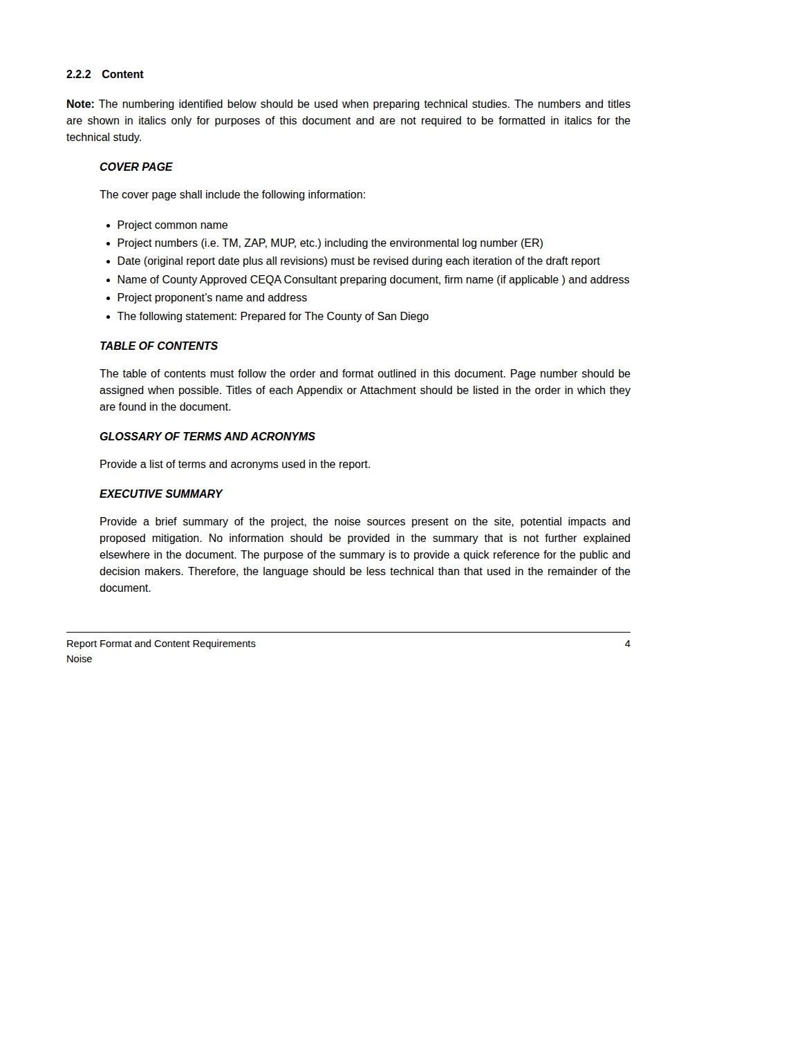2.2.2 Content
Note: The numbering identified below should be used when preparing technical studies. The numbers and titles are shown in italics only for purposes of this document and are not required to be formatted in italics for the technical study.
COVER PAGE
The cover page shall include the following information:
Project common name
Project numbers (i.e. TM, ZAP, MUP, etc.) including the environmental log number (ER)
Date (original report date plus all revisions) must be revised during each iteration of the draft report
Name of County Approved CEQA Consultant preparing document, firm name (if applicable ) and address
Project proponent’s name and address
The following statement: Prepared for The County of San Diego
TABLE OF CONTENTS
The table of contents must follow the order and format outlined in this document. Page number should be assigned when possible. Titles of each Appendix or Attachment should be listed in the order in which they are found in the document.
GLOSSARY OF TERMS AND ACRONYMS
Provide a list of terms and acronyms used in the report.
EXECUTIVE SUMMARY
Provide a brief summary of the project, the noise sources present on the site, potential impacts and proposed mitigation. No information should be provided in the summary that is not further explained elsewhere in the document. The purpose of the summary is to provide a quick reference for the public and decision makers. Therefore, the language should be less technical than that used in the remainder of the document.
Report Format and Content Requirements
Noise
4